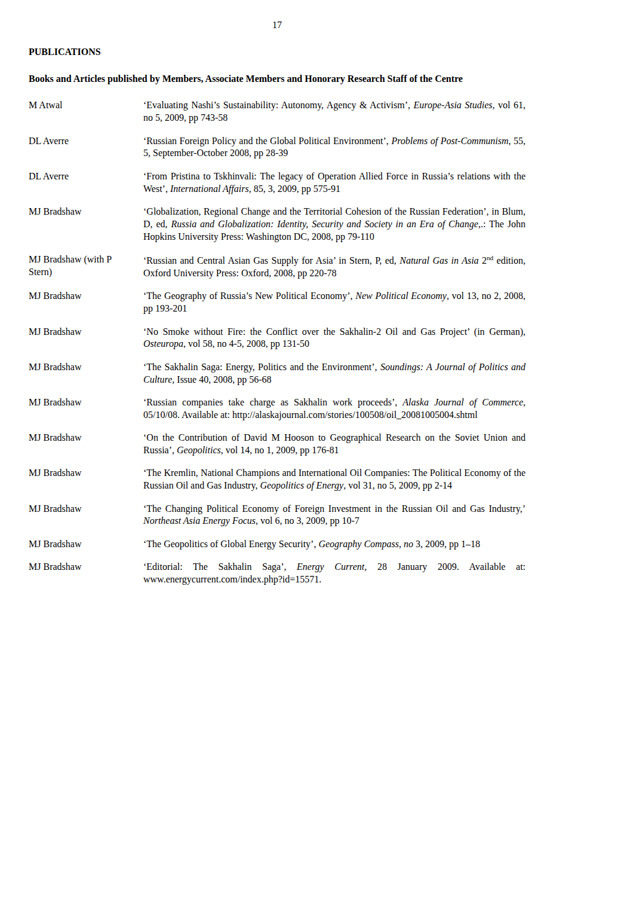17
PUBLICATIONS
Books and Articles published by Members, Associate Members and Honorary Research Staff of the Centre
| M Atwal | ‘Evaluating Nashi’s Sustainability: Autonomy, Agency & Activism’, Europe-Asia Studies , vol 61, no 5, 2009, pp 743-58 |
| DL Averre | ‘Russian Foreign Policy and the Global Political Environment’, Problems of Post-Communism , 55, 5, September-October 2008, pp 28-39 |
| DL Averre | ‘From Pristina to Tskhinvali: The legacy of Operation Allied Force in Russia’s relations with the West’, International Affairs , 85, 3, 2009, pp 575-91 |
| MJ Bradshaw | ‘Globalization, Regional Change and the Territorial Cohesion of the Russian Federation’, in Blum, D, ed, Russia and Globalization: Identity, Security and Society in an Era of Change ,.: The John Hopkins University Press: Washington DC, 2008, pp 79-110 |
| MJ Bradshaw (with P Stern) | ‘Russian and Central Asian Gas Supply for Asia’ in Stern, P, ed, Natural Gas in Asia 2 nd edition, Oxford University Press: Oxford, 2008, pp 220-78 |
| MJ Bradshaw | ‘The Geography of Russia’s New Political Economy’, New Political Economy , vol 13, no 2, 2008, pp 193-201 |
| MJ Bradshaw | ‘No Smoke without Fire: the Conflict over the Sakhalin-2 Oil and Gas Project’ (in German), Osteuropa , vol 58, no 4-5, 2008, pp 131-50 |
| MJ Bradshaw | ‘The Sakhalin Saga: Energy, Politics and the Environment’, Soundings: A Journal of Politics and Culture, Issue 40, 2008, pp 56-68 |
| MJ Bradshaw | ‘Russian companies take charge as Sakhalin work proceeds’, Alaska Journal of Commerce , 05/10/08. Available at: http://alaskajournal.com/stories/100508/oil_20081005004.shtml |
| MJ Bradshaw | ‘On the Contribution of David M Hooson to Geographical Research on the Soviet Union and Russia’ , Geopolitics , vol 14, no 1, 2009, pp 176-81 |
| MJ Bradshaw | ‘The Kremlin, National Champions and International Oil Companies: The Political Economy of the Russian Oil and Gas Industry, Geopolitics of Energy , vol 31, no 5, 2009, pp 2-14 |
| MJ Bradshaw | ‘The Changing Political Economy of Foreign Investment in the Russian Oil and Gas Industry,’ Northeast Asia Energy Focus , vol 6, no 3, 2009, pp 10-7 |
| MJ Bradshaw | ‘The Geopolitics of Global Energy Security’, Geography Compass, no 3, 2009, pp 1–18 |
| MJ Bradshaw | ‘Editorial: The Sakhalin Saga’, Energy Current, 28 January 2009. Available at: www.energycurrent.com/index.php?id=15571. |